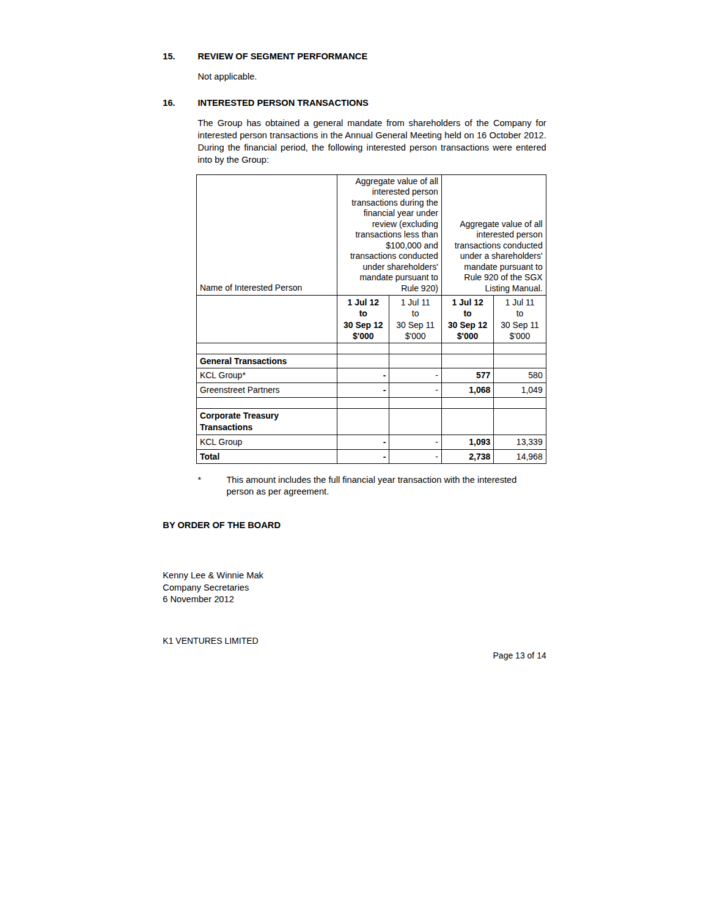15.
REVIEW OF SEGMENT PERFORMANCE
Not applicable.
16.
INTERESTED PERSON TRANSACTIONS
The Group has obtained a general mandate from shareholders of the Company for interested person transactions in the Annual General Meeting held on 16 October 2012. During the financial period, the following interested person transactions were entered into by the Group:
| Name of Interested Person | Aggregate value of all interested person transactions during the financial year under review (excluding transactions less than $100,000 and transactions conducted under shareholders' mandate pursuant to Rule 920) | Aggregate value of all interested person transactions conducted under a shareholders' mandate pursuant to Rule 920 of the SGX Listing Manual. |
| | 1 Jul 12 to 30 Sep 12 $'000 | 1 Jul 11 to 30 Sep 11 $'000 | 1 Jul 12 to 30 Sep 12 $'000 | 1 Jul 11 to 30 Sep 11 $'000 |
| General Transactions | | | | |
| KCL Group* | - | - | 577 | 580 |
| Greenstreet Partners | - | - | 1,068 | 1,049 |
| Corporate Treasury Transactions | | | | |
| KCL Group | - | - | 1,093 | 13,339 |
| Total | - | - | 2,738 | 14,968 |
*
This amount includes the full financial year transaction with the interested person as per agreement.
BY ORDER OF THE BOARD
Kenny Lee & Winnie Mak
Company Secretaries
6 November 2012
K1 VENTURES LIMITED
Page 13 of 14